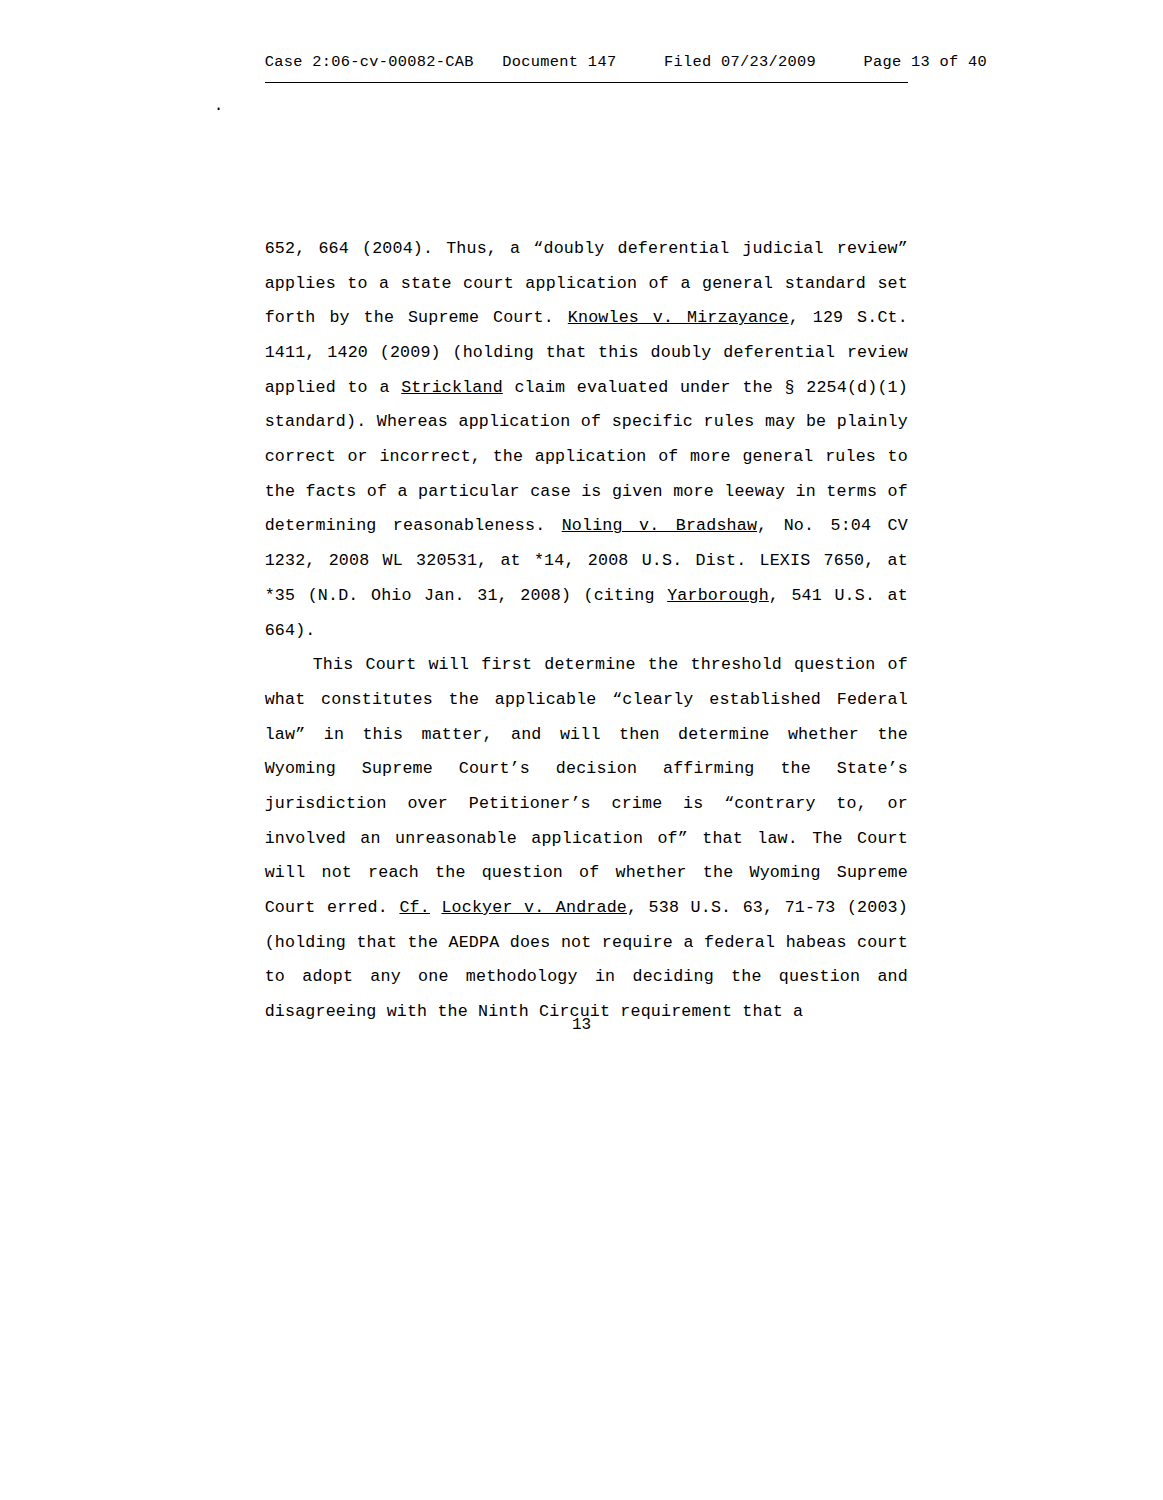Case 2:06-cv-00082-CAB Document 147 Filed 07/23/2009 Page 13 of 40
.
652, 664 (2004). Thus, a “doubly deferential judicial review” applies to a state court application of a general standard set forth by the Supreme Court. Knowles v. Mirzayance, 129 S.Ct. 1411, 1420 (2009) (holding that this doubly deferential review applied to a Strickland claim evaluated under the § 2254(d)(1) standard). Whereas application of specific rules may be plainly correct or incorrect, the application of more general rules to the facts of a particular case is given more leeway in terms of determining reasonableness. Noling v. Bradshaw, No. 5:04 CV 1232, 2008 WL 320531, at *14, 2008 U.S. Dist. LEXIS 7650, at *35 (N.D. Ohio Jan. 31, 2008) (citing Yarborough, 541 U.S. at 664).
This Court will first determine the threshold question of what constitutes the applicable “clearly established Federal law” in this matter, and will then determine whether the Wyoming Supreme Court’s decision affirming the State’s jurisdiction over Petitioner’s crime is “contrary to, or involved an unreasonable application of” that law. The Court will not reach the question of whether the Wyoming Supreme Court erred. Cf. Lockyer v. Andrade, 538 U.S. 63, 71-73 (2003) (holding that the AEDPA does not require a federal habeas court to adopt any one methodology in deciding the question and disagreeing with the Ninth Circuit requirement that a
13